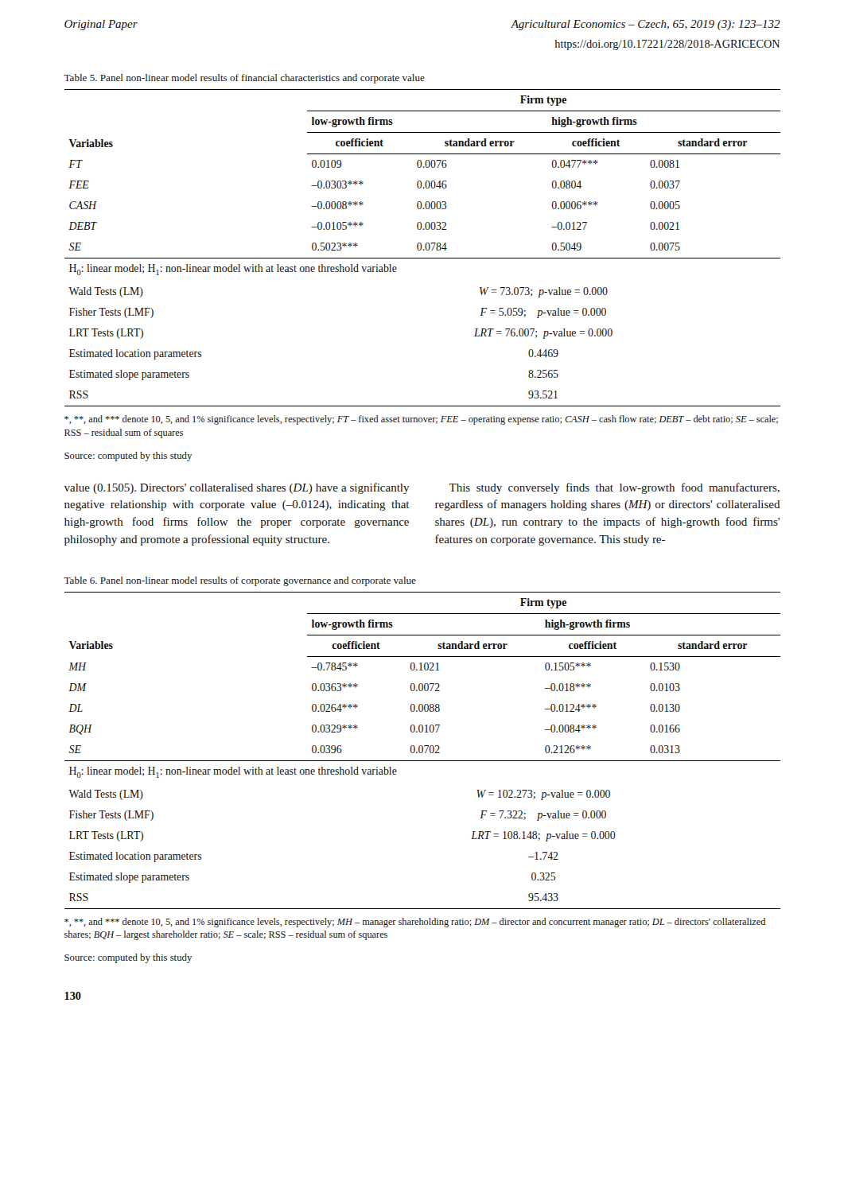Original Paper
Agricultural Economics – Czech, 65, 2019 (3): 123–132
https://doi.org/10.17221/228/2018-AGRICECON
Table 5. Panel non-linear model results of financial characteristics and corporate value
| | Firm type |
| --- | --- |
| Variables | low-growth firms | high-growth firms |
| coefficient | standard error | coefficient | standard error |
| FT | 0.0109 | 0.0076 | 0.0477*** | 0.0081 |
| FEE | –0.0303*** | 0.0046 | 0.0804 | 0.0037 |
| CASH | –0.0008*** | 0.0003 | 0.0006*** | 0.0005 |
| DEBT | –0.0105*** | 0.0032 | –0.0127 | 0.0021 |
| SE | 0.5023*** | 0.0784 | 0.5049 | 0.0075 |
| H 0 : linear model; H 1 : non-linear model with at least one threshold variable |
| Wald Tests (LM) | W = 73.073; p -value = 0.000 |
| Fisher Tests (LMF) | F = 5.059; p -value = 0.000 |
| LRT Tests (LRT) | LRT = 76.007; p -value = 0.000 |
| Estimated location parameters | 0.4469 |
| Estimated slope parameters | 8.2565 |
| RSS | 93.521 |
*, **, and *** denote 10, 5, and 1% significance levels, respectively; FT – fixed asset turnover; FEE – operating expense ratio; CASH – cash flow rate; DEBT – debt ratio; SE – scale; RSS – residual sum of squares
Source: computed by this study
value (0.1505). Directors' collateralised shares (DL) have a significantly negative relationship with corporate value (–0.0124), indicating that high-growth food firms follow the proper corporate governance philosophy and promote a professional equity structure.
This study conversely finds that low-growth food manufacturers, regardless of managers holding shares (MH) or directors' collateralised shares (DL), run contrary to the impacts of high-growth food firms' features on corporate governance. This study re-
Table 6. Panel non-linear model results of corporate governance and corporate value
| | Firm type |
| --- | --- |
| Variables | low-growth firms | high-growth firms |
| coefficient | standard error | coefficient | standard error |
| MH | –0.7845** | 0.1021 | 0.1505*** | 0.1530 |
| DM | 0.0363*** | 0.0072 | –0.018*** | 0.0103 |
| DL | 0.0264*** | 0.0088 | –0.0124*** | 0.0130 |
| BQH | 0.0329*** | 0.0107 | –0.0084*** | 0.0166 |
| SE | 0.0396 | 0.0702 | 0.2126*** | 0.0313 |
| H 0 : linear model; H 1 : non-linear model with at least one threshold variable |
| Wald Tests (LM) | W = 102.273; p -value = 0.000 |
| Fisher Tests (LMF) | F = 7.322; p -value = 0.000 |
| LRT Tests (LRT) | LRT = 108.148; p -value = 0.000 |
| Estimated location parameters | –1.742 |
| Estimated slope parameters | 0.325 |
| RSS | 95.433 |
*, **, and *** denote 10, 5, and 1% significance levels, respectively; MH – manager shareholding ratio; DM – director and concurrent manager ratio; DL – directors' collateralized shares; BQH – largest shareholder ratio; SE – scale; RSS – residual sum of squares
Source: computed by this study
130